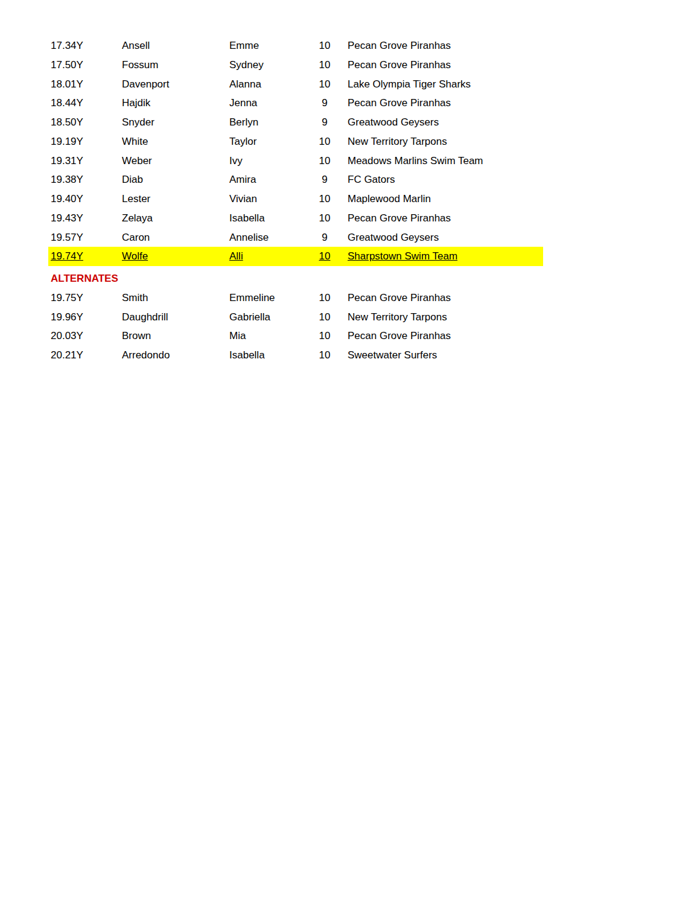| 17.34Y | Ansell | Emme | 10 | Pecan Grove Piranhas |
| 17.50Y | Fossum | Sydney | 10 | Pecan Grove Piranhas |
| 18.01Y | Davenport | Alanna | 10 | Lake Olympia Tiger Sharks |
| 18.44Y | Hajdik | Jenna | 9 | Pecan Grove Piranhas |
| 18.50Y | Snyder | Berlyn | 9 | Greatwood Geysers |
| 19.19Y | White | Taylor | 10 | New Territory Tarpons |
| 19.31Y | Weber | Ivy | 10 | Meadows Marlins Swim Team |
| 19.38Y | Diab | Amira | 9 | FC Gators |
| 19.40Y | Lester | Vivian | 10 | Maplewood Marlin |
| 19.43Y | Zelaya | Isabella | 10 | Pecan Grove Piranhas |
| 19.57Y | Caron | Annelise | 9 | Greatwood Geysers |
| 19.74Y | Wolfe | Alli | 10 | Sharpstown Swim Team |
| ALTERNATES |
| 19.75Y | Smith | Emmeline | 10 | Pecan Grove Piranhas |
| 19.96Y | Daughdrill | Gabriella | 10 | New Territory Tarpons |
| 20.03Y | Brown | Mia | 10 | Pecan Grove Piranhas |
| 20.21Y | Arredondo | Isabella | 10 | Sweetwater Surfers |